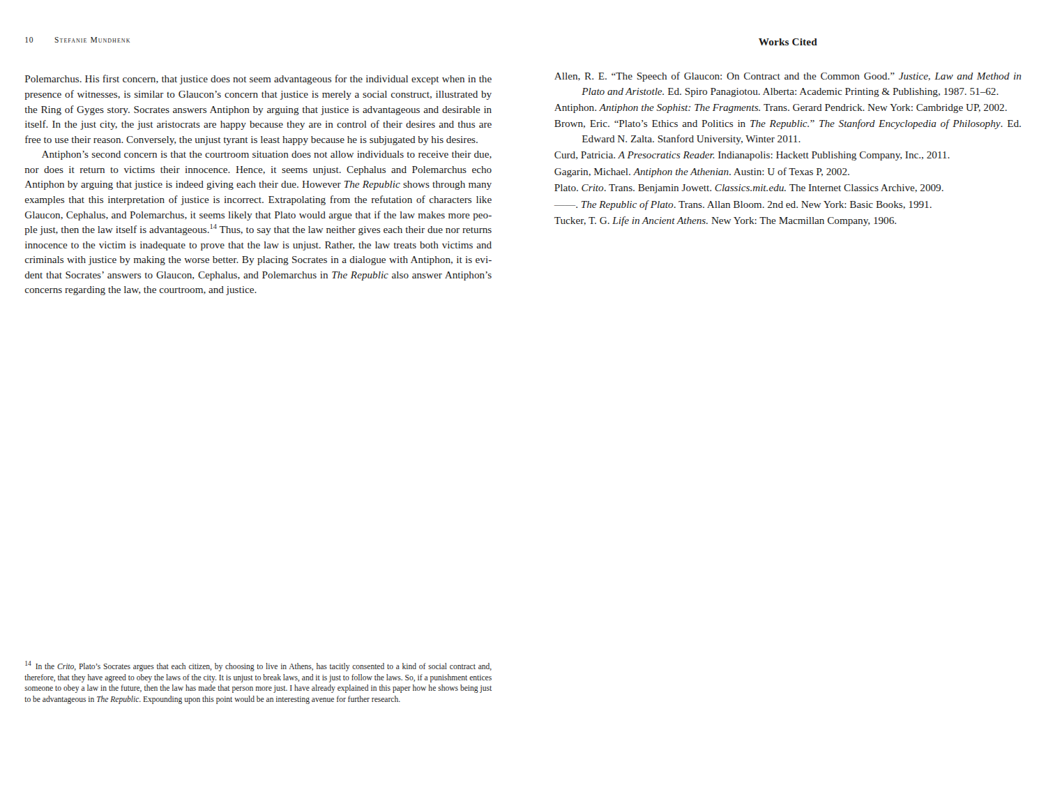10 Stefanie Mundhenk
Polemarchus. His first concern, that justice does not seem advantageous for the individual except when in the presence of witnesses, is similar to Glaucon’s concern that justice is merely a social construct, illustrated by the Ring of Gyges story. Socrates answers Antiphon by arguing that justice is advantageous and desirable in itself. In the just city, the just aristocrats are happy because they are in control of their desires and thus are free to use their reason. Conversely, the unjust tyrant is least happy because he is subjugated by his desires.
Antiphon’s second concern is that the courtroom situation does not allow individuals to receive their due, nor does it return to victims their innocence. Hence, it seems unjust. Cephalus and Polemarchus echo Antiphon by arguing that justice is indeed giving each their due. However The Republic shows through many examples that this interpretation of justice is incorrect. Extrapolating from the refutation of characters like Glaucon, Cephalus, and Polemarchus, it seems likely that Plato would argue that if the law makes more people just, then the law itself is advantageous.14 Thus, to say that the law neither gives each their due nor returns innocence to the victim is inadequate to prove that the law is unjust. Rather, the law treats both victims and criminals with justice by making the worse better. By placing Socrates in a dialogue with Antiphon, it is evident that Socrates’ answers to Glaucon, Cephalus, and Polemarchus in The Republic also answer Antiphon’s concerns regarding the law, the courtroom, and justice.
14 In the Crito, Plato’s Socrates argues that each citizen, by choosing to live in Athens, has tacitly consented to a kind of social contract and, therefore, that they have agreed to obey the laws of the city. It is unjust to break laws, and it is just to follow the laws. So, if a punishment entices someone to obey a law in the future, then the law has made that person more just. I have already explained in this paper how he shows being just to be advantageous in The Republic. Expounding upon this point would be an interesting avenue for further research.
Works Cited
Allen, R. E. “The Speech of Glaucon: On Contract and the Common Good.” Justice, Law and Method in Plato and Aristotle. Ed. Spiro Panagiotou. Alberta: Academic Printing & Publishing, 1987. 51–62.
Antiphon. Antiphon the Sophist: The Fragments. Trans. Gerard Pendrick. New York: Cambridge UP, 2002.
Brown, Eric. “Plato’s Ethics and Politics in The Republic.” The Stanford Encyclopedia of Philosophy. Ed. Edward N. Zalta. Stanford University, Winter 2011.
Curd, Patricia. A Presocratics Reader. Indianapolis: Hackett Publishing Company, Inc., 2011.
Gagarin, Michael. Antiphon the Athenian. Austin: U of Texas P, 2002.
Plato. Crito. Trans. Benjamin Jowett. Classics.mit.edu. The Internet Classics Archive, 2009.
——. The Republic of Plato. Trans. Allan Bloom. 2nd ed. New York: Basic Books, 1991.
Tucker, T. G. Life in Ancient Athens. New York: The Macmillan Company, 1906.